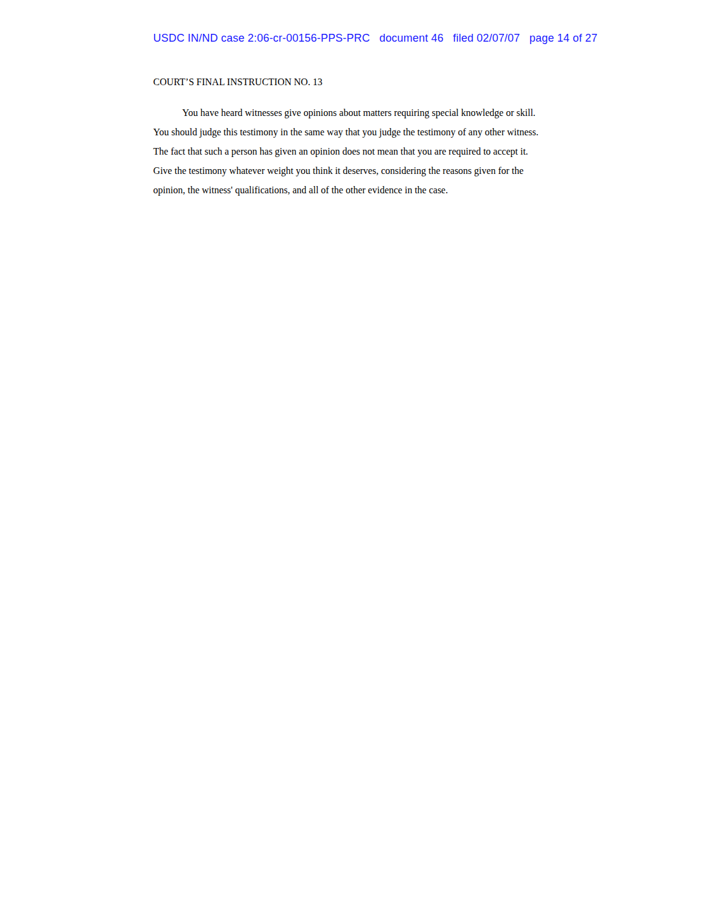USDC IN/ND case 2:06-cr-00156-PPS-PRC document 46 filed 02/07/07 page 14 of 27
COURT’S FINAL INSTRUCTION NO. 13
You have heard witnesses give opinions about matters requiring special knowledge or skill. You should judge this testimony in the same way that you judge the testimony of any other witness. The fact that such a person has given an opinion does not mean that you are required to accept it. Give the testimony whatever weight you think it deserves, considering the reasons given for the opinion, the witness' qualifications, and all of the other evidence in the case.